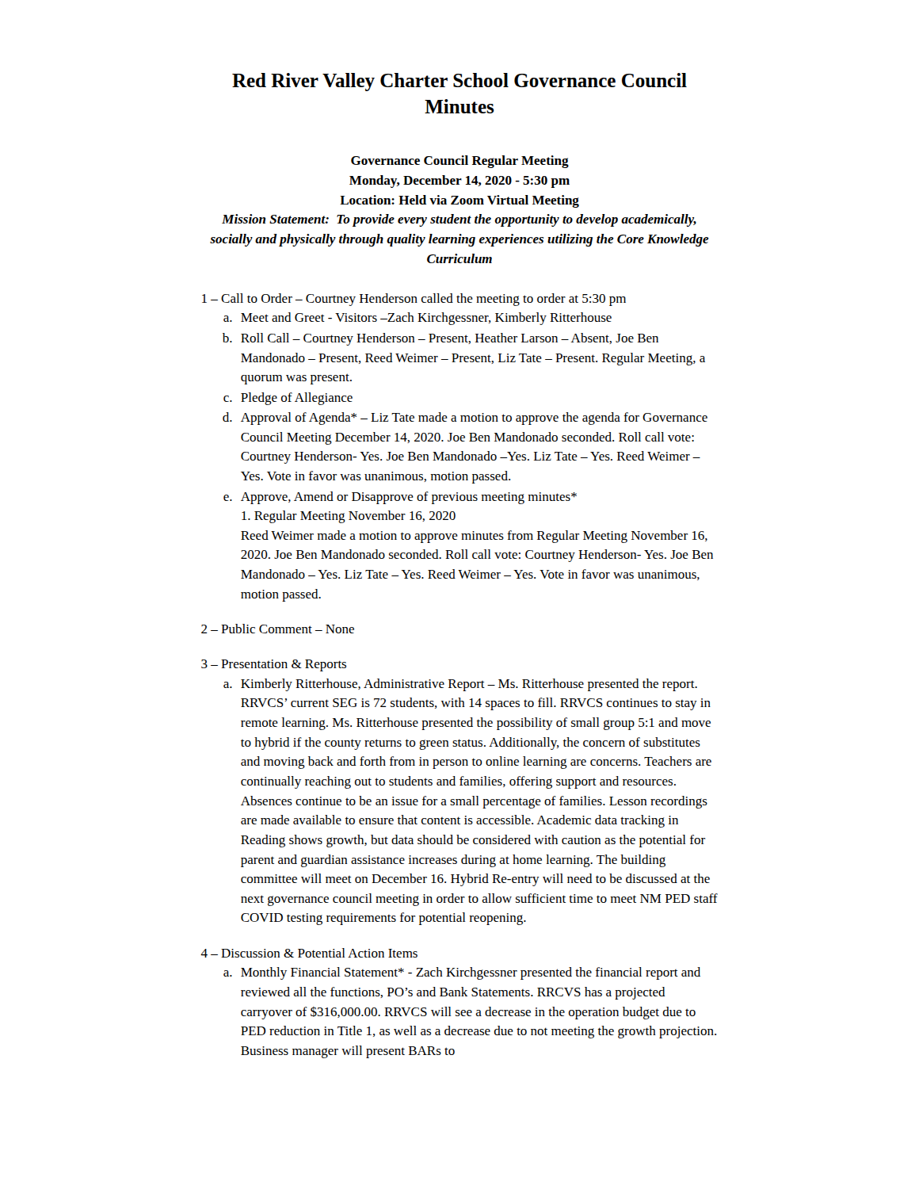Red River Valley Charter School Governance Council Minutes
Governance Council Regular Meeting
Monday, December 14, 2020 - 5:30 pm
Location: Held via Zoom Virtual Meeting
Mission Statement: To provide every student the opportunity to develop academically, socially and physically through quality learning experiences utilizing the Core Knowledge Curriculum
1 – Call to Order – Courtney Henderson called the meeting to order at 5:30 pm
Meet and Greet - Visitors –Zach Kirchgessner, Kimberly Ritterhouse
Roll Call – Courtney Henderson – Present, Heather Larson – Absent, Joe Ben Mandonado – Present, Reed Weimer – Present, Liz Tate – Present. Regular Meeting, a quorum was present.
Pledge of Allegiance
Approval of Agenda* – Liz Tate made a motion to approve the agenda for Governance Council Meeting December 14, 2020. Joe Ben Mandonado seconded. Roll call vote: Courtney Henderson- Yes. Joe Ben Mandonado –Yes. Liz Tate – Yes. Reed Weimer – Yes. Vote in favor was unanimous, motion passed.
Approve, Amend or Disapprove of previous meeting minutes* 1. Regular Meeting November 16, 2020 Reed Weimer made a motion to approve minutes from Regular Meeting November 16, 2020. Joe Ben Mandonado seconded. Roll call vote: Courtney Henderson- Yes. Joe Ben Mandonado – Yes. Liz Tate – Yes. Reed Weimer – Yes. Vote in favor was unanimous, motion passed.
2 – Public Comment – None
3 – Presentation & Reports
Kimberly Ritterhouse, Administrative Report – Ms. Ritterhouse presented the report. RRVCS’ current SEG is 72 students, with 14 spaces to fill. RRVCS continues to stay in remote learning. Ms. Ritterhouse presented the possibility of small group 5:1 and move to hybrid if the county returns to green status. Additionally, the concern of substitutes and moving back and forth from in person to online learning are concerns. Teachers are continually reaching out to students and families, offering support and resources. Absences continue to be an issue for a small percentage of families. Lesson recordings are made available to ensure that content is accessible. Academic data tracking in Reading shows growth, but data should be considered with caution as the potential for parent and guardian assistance increases during at home learning. The building committee will meet on December 16. Hybrid Re-entry will need to be discussed at the next governance council meeting in order to allow sufficient time to meet NM PED staff COVID testing requirements for potential reopening.
4 – Discussion & Potential Action Items
Monthly Financial Statement* - Zach Kirchgessner presented the financial report and reviewed all the functions, PO’s and Bank Statements. RRCVS has a projected carryover of $316,000.00. RRVCS will see a decrease in the operation budget due to PED reduction in Title 1, as well as a decrease due to not meeting the growth projection. Business manager will present BARs to